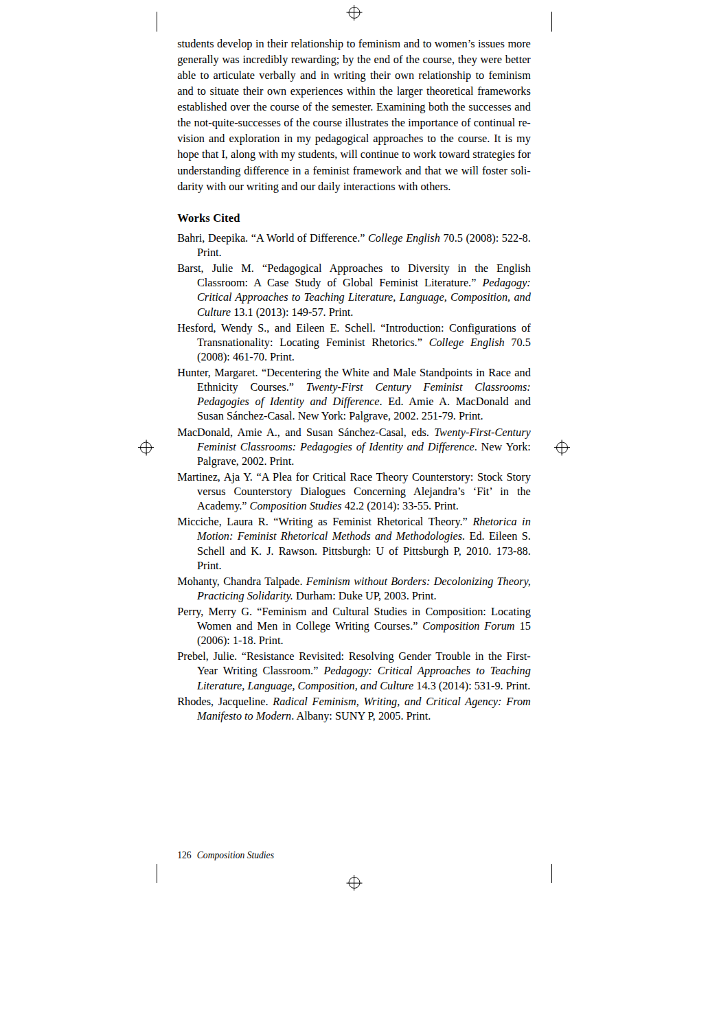students develop in their relationship to feminism and to women’s issues more generally was incredibly rewarding; by the end of the course, they were better able to articulate verbally and in writing their own relationship to feminism and to situate their own experiences within the larger theoretical frameworks established over the course of the semester. Examining both the successes and the not-quite-successes of the course illustrates the importance of continual revision and exploration in my pedagogical approaches to the course. It is my hope that I, along with my students, will continue to work toward strategies for understanding difference in a feminist framework and that we will foster solidarity with our writing and our daily interactions with others.
Works Cited
Bahri, Deepika. “A World of Difference.” College English 70.5 (2008): 522-8. Print.
Barst, Julie M. “Pedagogical Approaches to Diversity in the English Classroom: A Case Study of Global Feminist Literature.” Pedagogy: Critical Approaches to Teaching Literature, Language, Composition, and Culture 13.1 (2013): 149-57. Print.
Hesford, Wendy S., and Eileen E. Schell. “Introduction: Configurations of Transnationality: Locating Feminist Rhetorics.” College English 70.5 (2008): 461-70. Print.
Hunter, Margaret. “Decentering the White and Male Standpoints in Race and Ethnicity Courses.” Twenty-First Century Feminist Classrooms: Pedagogies of Identity and Difference. Ed. Amie A. MacDonald and Susan Sánchez-Casal. New York: Palgrave, 2002. 251-79. Print.
MacDonald, Amie A., and Susan Sánchez-Casal, eds. Twenty-First-Century Feminist Classrooms: Pedagogies of Identity and Difference. New York: Palgrave, 2002. Print.
Martinez, Aja Y. “A Plea for Critical Race Theory Counterstory: Stock Story versus Counterstory Dialogues Concerning Alejandra’s ‘Fit’ in the Academy.” Composition Studies 42.2 (2014): 33-55. Print.
Micciche, Laura R. “Writing as Feminist Rhetorical Theory.” Rhetorica in Motion: Feminist Rhetorical Methods and Methodologies. Ed. Eileen S. Schell and K. J. Rawson. Pittsburgh: U of Pittsburgh P, 2010. 173-88. Print.
Mohanty, Chandra Talpade. Feminism without Borders: Decolonizing Theory, Practicing Solidarity. Durham: Duke UP, 2003. Print.
Perry, Merry G. “Feminism and Cultural Studies in Composition: Locating Women and Men in College Writing Courses.” Composition Forum 15 (2006): 1-18. Print.
Prebel, Julie. “Resistance Revisited: Resolving Gender Trouble in the First-Year Writing Classroom.” Pedagogy: Critical Approaches to Teaching Literature, Language, Composition, and Culture 14.3 (2014): 531-9. Print.
Rhodes, Jacqueline. Radical Feminism, Writing, and Critical Agency: From Manifesto to Modern. Albany: SUNY P, 2005. Print.
126 Composition Studies